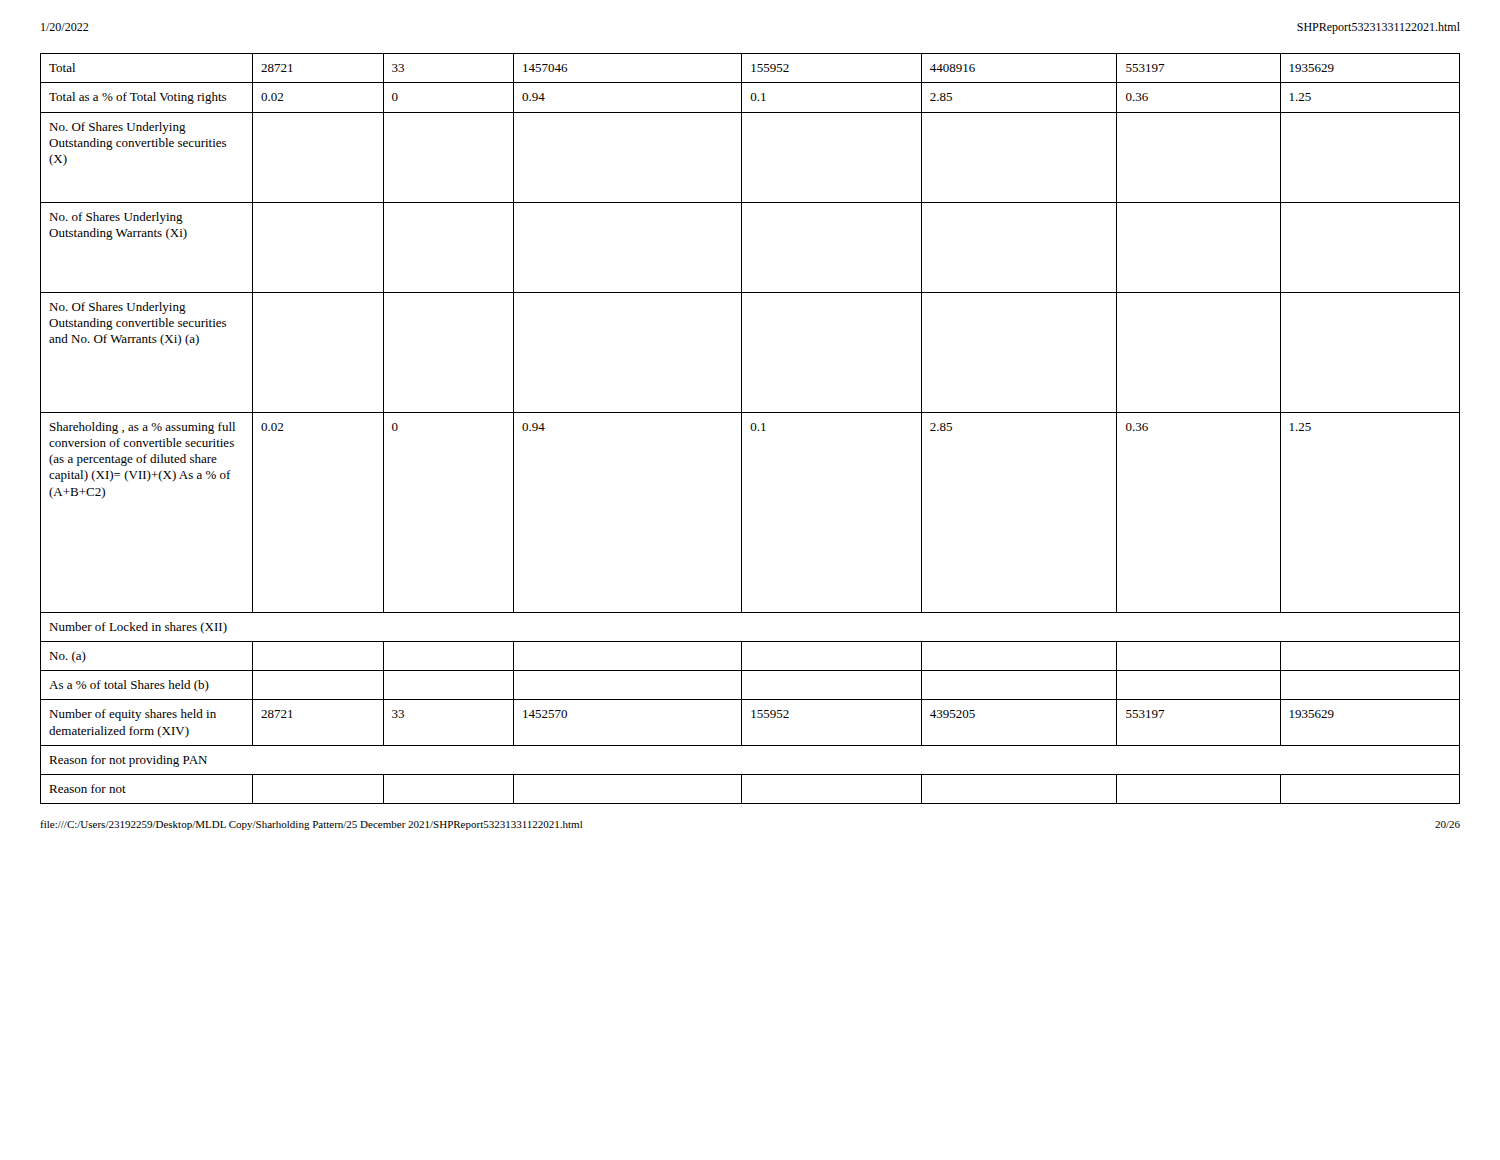1/20/2022 SHPReport53231331122021.html
| Total | 28721 | 33 | 1457046 | 155952 | 4408916 | 553197 | 1935629 |
| Total as a % of Total Voting rights | 0.02 | 0 | 0.94 | 0.1 | 2.85 | 0.36 | 1.25 |
| No. Of Shares Underlying Outstanding convertible securities (X) | | | | | | | |
| No. of Shares Underlying Outstanding Warrants (Xi) | | | | | | | |
| No. Of Shares Underlying Outstanding convertible securities and No. Of Warrants (Xi) (a) | | | | | | | |
| Shareholding , as a % assuming full conversion of convertible securities (as a percentage of diluted share capital) (XI)= (VII)+(X) As a % of (A+B+C2) | 0.02 | 0 | 0.94 | 0.1 | 2.85 | 0.36 | 1.25 |
| Number of Locked in shares (XII) |
| No. (a) | | | | | | | |
| As a % of total Shares held (b) | | | | | | | |
| Number of equity shares held in dematerialized form (XIV) | 28721 | 33 | 1452570 | 155952 | 4395205 | 553197 | 1935629 |
| Reason for not providing PAN |
| Reason for not | | | | | | | |
file:///C:/Users/23192259/Desktop/MLDL Copy/Sharholding Pattern/25 December 2021/SHPReport53231331122021.html 20/26